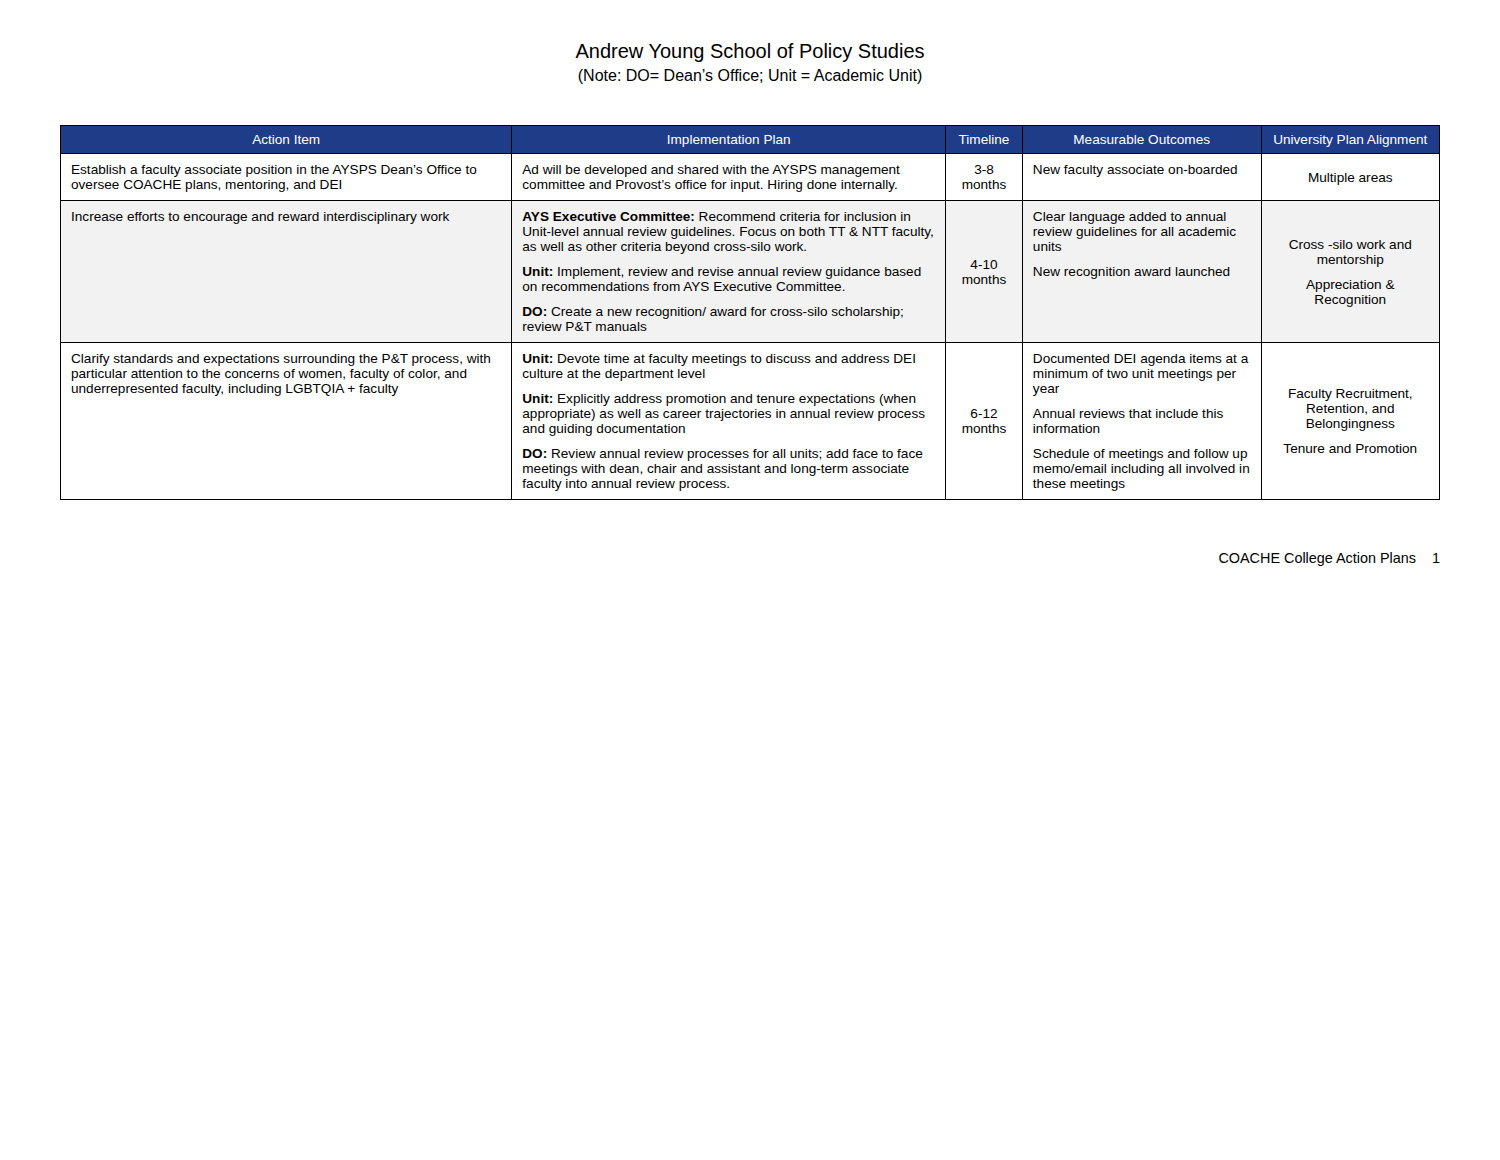Andrew Young School of Policy Studies
(Note: DO= Dean’s Office; Unit = Academic Unit)
| Action Item | Implementation Plan | Timeline | Measurable Outcomes | University Plan Alignment |
| --- | --- | --- | --- | --- |
| Establish a faculty associate position in the AYSPS Dean’s Office to oversee COACHE plans, mentoring, and DEI | Ad will be developed and shared with the AYSPS management committee and Provost’s office for input. Hiring done internally. | 3-8 months | New faculty associate on-boarded | Multiple areas |
| Increase efforts to encourage and reward interdisciplinary work | AYS Executive Committee: Recommend criteria for inclusion in Unit-level annual review guidelines. Focus on both TT & NTT faculty, as well as other criteria beyond cross-silo work. Unit: Implement, review and revise annual review guidance based on recommendations from AYS Executive Committee. DO: Create a new recognition/ award for cross-silo scholarship; review P&T manuals | 4-10 months | Clear language added to annual review guidelines for all academic units New recognition award launched | Cross -silo work and mentorship Appreciation & Recognition |
| Clarify standards and expectations surrounding the P&T process, with particular attention to the concerns of women, faculty of color, and underrepresented faculty, including LGBTQIA + faculty | Unit: Devote time at faculty meetings to discuss and address DEI culture at the department level Unit: Explicitly address promotion and tenure expectations (when appropriate) as well as career trajectories in annual review process and guiding documentation DO: Review annual review processes for all units; add face to face meetings with dean, chair and assistant and long-term associate faculty into annual review process. | 6-12 months | Documented DEI agenda items at a minimum of two unit meetings per year Annual reviews that include this information Schedule of meetings and follow up memo/email including all involved in these meetings | Faculty Recruitment, Retention, and Belongingness Tenure and Promotion |
COACHE College Action Plans 1